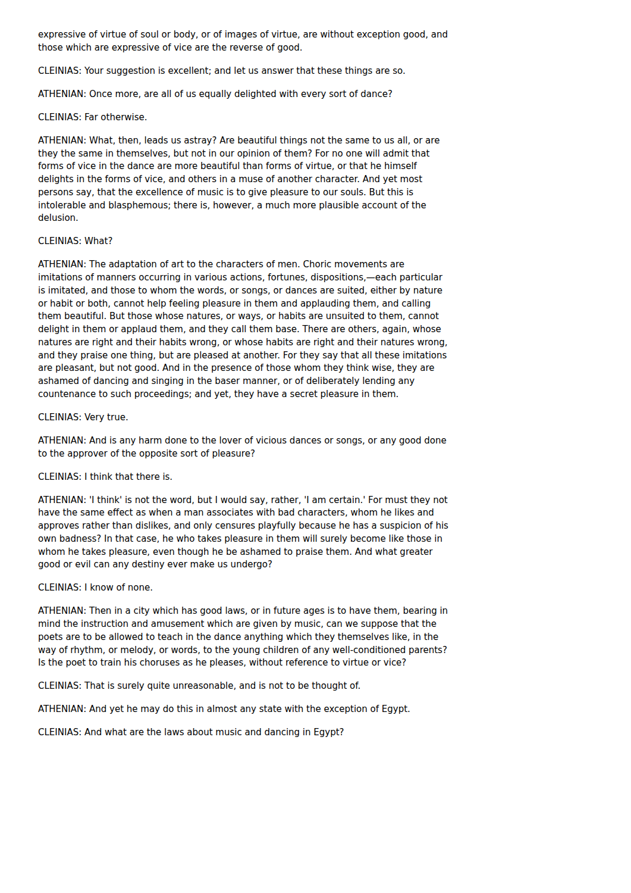expressive of virtue of soul or body, or of images of virtue, are without exception good, and those which are expressive of vice are the reverse of good.
CLEINIAS: Your suggestion is excellent; and let us answer that these things are so.
ATHENIAN: Once more, are all of us equally delighted with every sort of dance?
CLEINIAS: Far otherwise.
ATHENIAN: What, then, leads us astray? Are beautiful things not the same to us all, or are they the same in themselves, but not in our opinion of them? For no one will admit that forms of vice in the dance are more beautiful than forms of virtue, or that he himself delights in the forms of vice, and others in a muse of another character. And yet most persons say, that the excellence of music is to give pleasure to our souls. But this is intolerable and blasphemous; there is, however, a much more plausible account of the delusion.
CLEINIAS: What?
ATHENIAN: The adaptation of art to the characters of men. Choric movements are imitations of manners occurring in various actions, fortunes, dispositions,—each particular is imitated, and those to whom the words, or songs, or dances are suited, either by nature or habit or both, cannot help feeling pleasure in them and applauding them, and calling them beautiful. But those whose natures, or ways, or habits are unsuited to them, cannot delight in them or applaud them, and they call them base. There are others, again, whose natures are right and their habits wrong, or whose habits are right and their natures wrong, and they praise one thing, but are pleased at another. For they say that all these imitations are pleasant, but not good. And in the presence of those whom they think wise, they are ashamed of dancing and singing in the baser manner, or of deliberately lending any countenance to such proceedings; and yet, they have a secret pleasure in them.
CLEINIAS: Very true.
ATHENIAN: And is any harm done to the lover of vicious dances or songs, or any good done to the approver of the opposite sort of pleasure?
CLEINIAS: I think that there is.
ATHENIAN: 'I think' is not the word, but I would say, rather, 'I am certain.' For must they not have the same effect as when a man associates with bad characters, whom he likes and approves rather than dislikes, and only censures playfully because he has a suspicion of his own badness? In that case, he who takes pleasure in them will surely become like those in whom he takes pleasure, even though he be ashamed to praise them. And what greater good or evil can any destiny ever make us undergo?
CLEINIAS: I know of none.
ATHENIAN: Then in a city which has good laws, or in future ages is to have them, bearing in mind the instruction and amusement which are given by music, can we suppose that the poets are to be allowed to teach in the dance anything which they themselves like, in the way of rhythm, or melody, or words, to the young children of any well-conditioned parents? Is the poet to train his choruses as he pleases, without reference to virtue or vice?
CLEINIAS: That is surely quite unreasonable, and is not to be thought of.
ATHENIAN: And yet he may do this in almost any state with the exception of Egypt.
CLEINIAS: And what are the laws about music and dancing in Egypt?